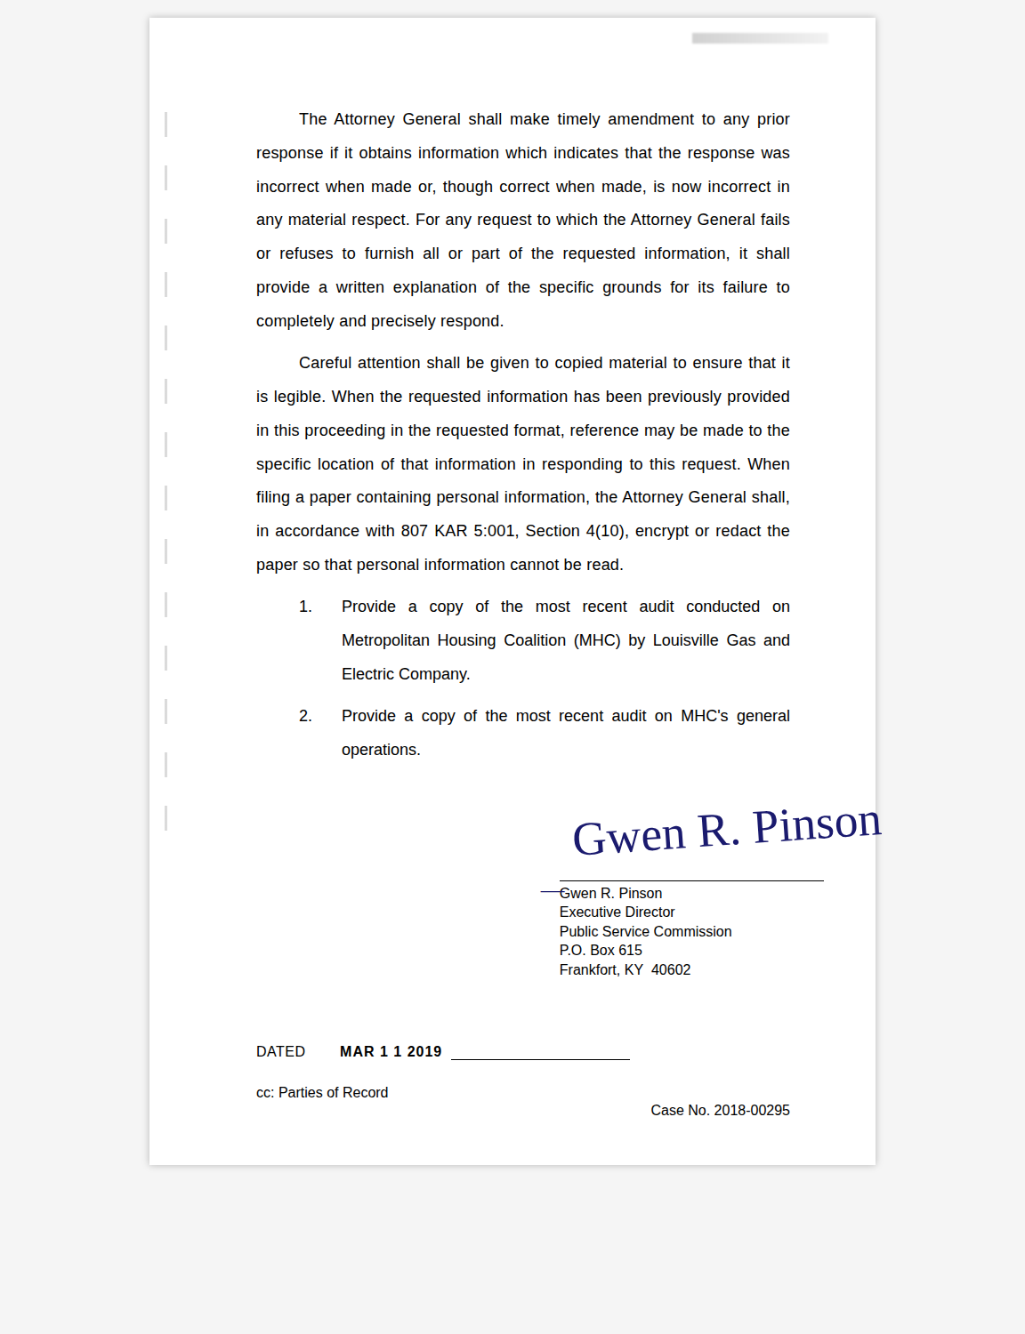The Attorney General shall make timely amendment to any prior response if it obtains information which indicates that the response was incorrect when made or, though correct when made, is now incorrect in any material respect. For any request to which the Attorney General fails or refuses to furnish all or part of the requested information, it shall provide a written explanation of the specific grounds for its failure to completely and precisely respond.
Careful attention shall be given to copied material to ensure that it is legible. When the requested information has been previously provided in this proceeding in the requested format, reference may be made to the specific location of that information in responding to this request. When filing a paper containing personal information, the Attorney General shall, in accordance with 807 KAR 5:001, Section 4(10), encrypt or redact the paper so that personal information cannot be read.
Provide a copy of the most recent audit conducted on Metropolitan Housing Coalition (MHC) by Louisville Gas and Electric Company.
Provide a copy of the most recent audit on MHC's general operations.
Gwen R. Pinson
—Gwen R. Pinson
Executive Director
Public Service Commission
P.O. Box 615
Frankfort, KY 40602
DATED MAR 1 1 2019
cc: Parties of Record
Case No. 2018-00295